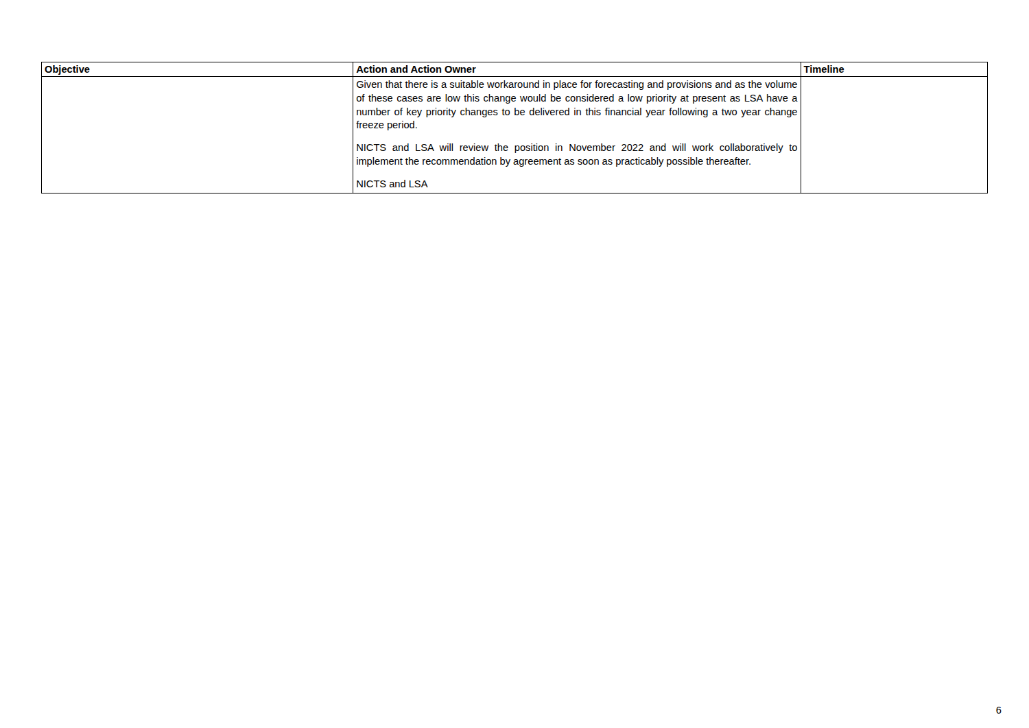| Objective | Action and Action Owner | Timeline |
| --- | --- | --- |
| | Given that there is a suitable workaround in place for forecasting and provisions and as the volume of these cases are low this change would be considered a low priority at present as LSA have a number of key priority changes to be delivered in this financial year following a two year change freeze period. NICTS and LSA will review the position in November 2022 and will work collaboratively to implement the recommendation by agreement as soon as practicably possible thereafter. NICTS and LSA | |
6